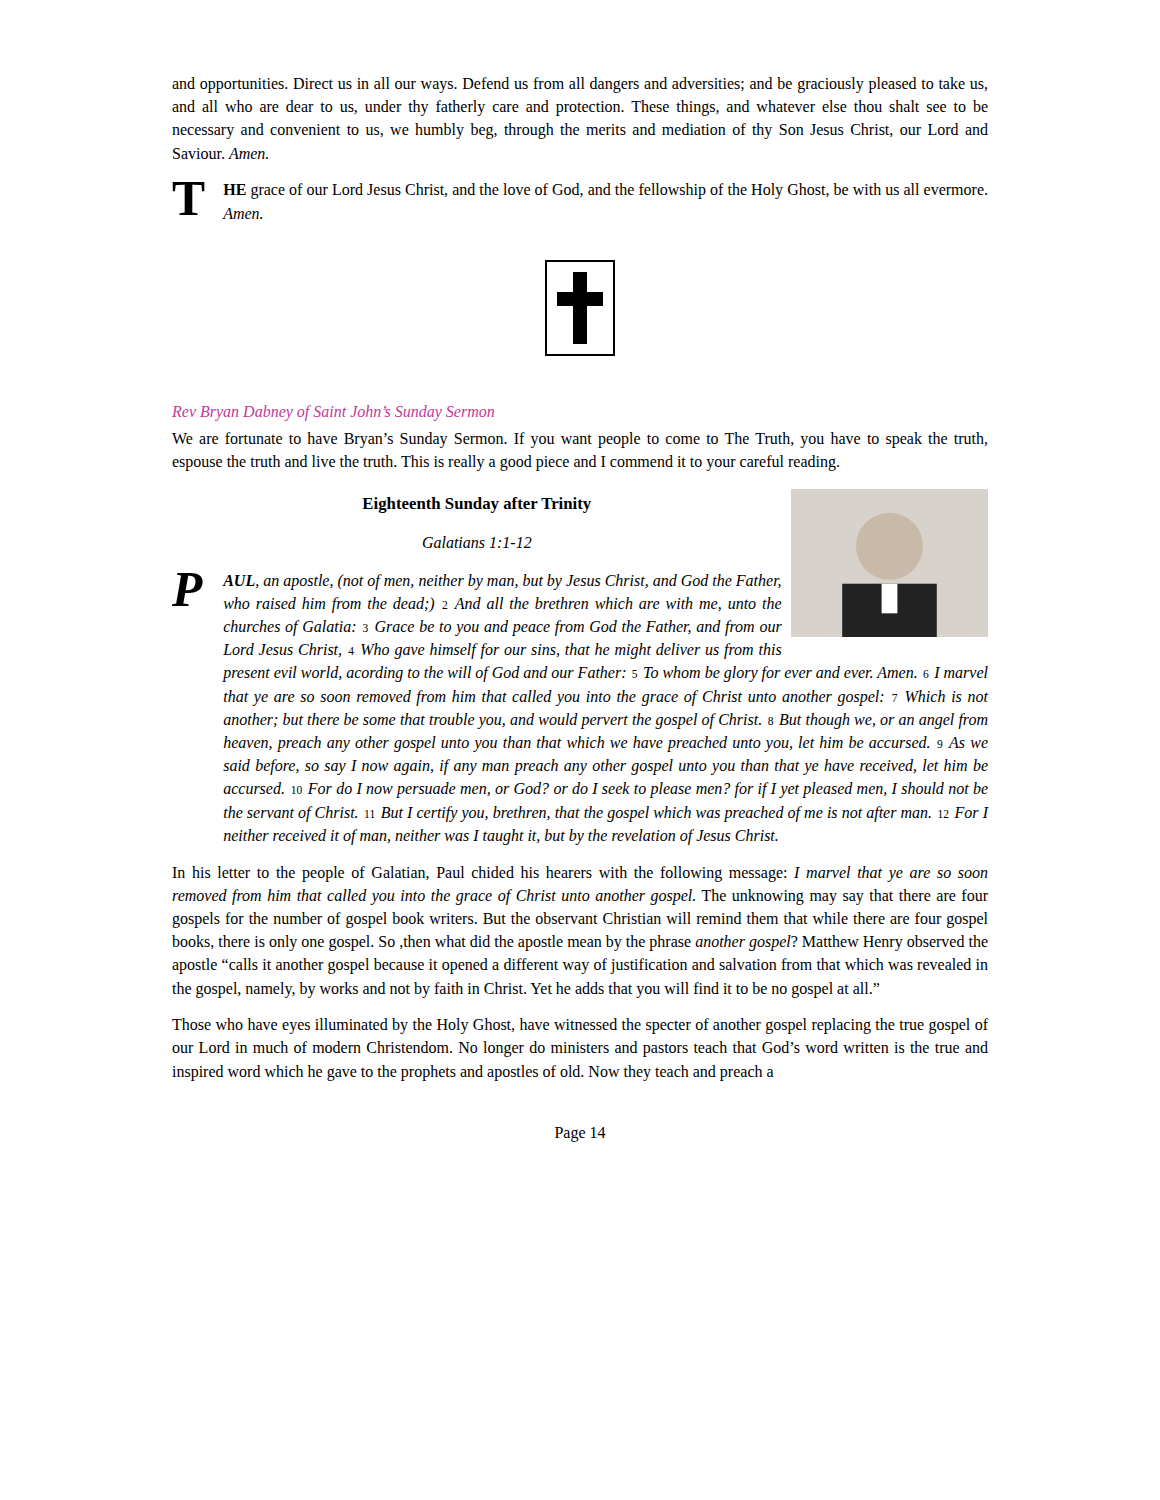and opportunities. Direct us in all our ways. Defend us from all dangers and adversities; and be graciously pleased to take us, and all who are dear to us, under thy fatherly care and protection. These things, and whatever else thou shalt see to be necessary and convenient to us, we humbly beg, through the merits and mediation of thy Son Jesus Christ, our Lord and Saviour. Amen.
THE grace of our Lord Jesus Christ, and the love of God, and the fellowship of the Holy Ghost, be with us all evermore. Amen.
Rev Bryan Dabney of Saint John’s Sunday Sermon
We are fortunate to have Bryan’s Sunday Sermon. If you want people to come to The Truth, you have to speak the truth, espouse the truth and live the truth. This is really a good piece and I commend it to your careful reading.
Eighteenth Sunday after Trinity
Galatians 1:1-12
PAUL, an apostle, (not of men, neither by man, but by Jesus Christ, and God the Father, who raised him from the dead;) 2 And all the brethren which are with me, unto the churches of Galatia: 3 Grace be to you and peace from God the Father, and from our Lord Jesus Christ, 4 Who gave himself for our sins, that he might deliver us from this present evil world, acording to the will of God and our Father: 5 To whom be glory for ever and ever. Amen. 6 I marvel that ye are so soon removed from him that called you into the grace of Christ unto another gospel: 7 Which is not another; but there be some that trouble you, and would pervert the gospel of Christ. 8 But though we, or an angel from heaven, preach any other gospel unto you than that which we have preached unto you, let him be accursed. 9 As we said before, so say I now again, if any man preach any other gospel unto you than that ye have received, let him be accursed. 10 For do I now persuade men, or God? or do I seek to please men? for if I yet pleased men, I should not be the servant of Christ. 11 But I certify you, brethren, that the gospel which was preached of me is not after man. 12 For I neither received it of man, neither was I taught it, but by the revelation of Jesus Christ.
In his letter to the people of Galatian, Paul chided his hearers with the following message: I marvel that ye are so soon removed from him that called you into the grace of Christ unto another gospel. The unknowing may say that there are four gospels for the number of gospel book writers. But the observant Christian will remind them that while there are four gospel books, there is only one gospel. So ,then what did the apostle mean by the phrase another gospel? Matthew Henry observed the apostle “calls it another gospel because it opened a different way of justification and salvation from that which was revealed in the gospel, namely, by works and not by faith in Christ. Yet he adds that you will find it to be no gospel at all.”
Those who have eyes illuminated by the Holy Ghost, have witnessed the specter of another gospel replacing the true gospel of our Lord in much of modern Christendom. No longer do ministers and pastors teach that God’s word written is the true and inspired word which he gave to the prophets and apostles of old. Now they teach and preach a
Page 14